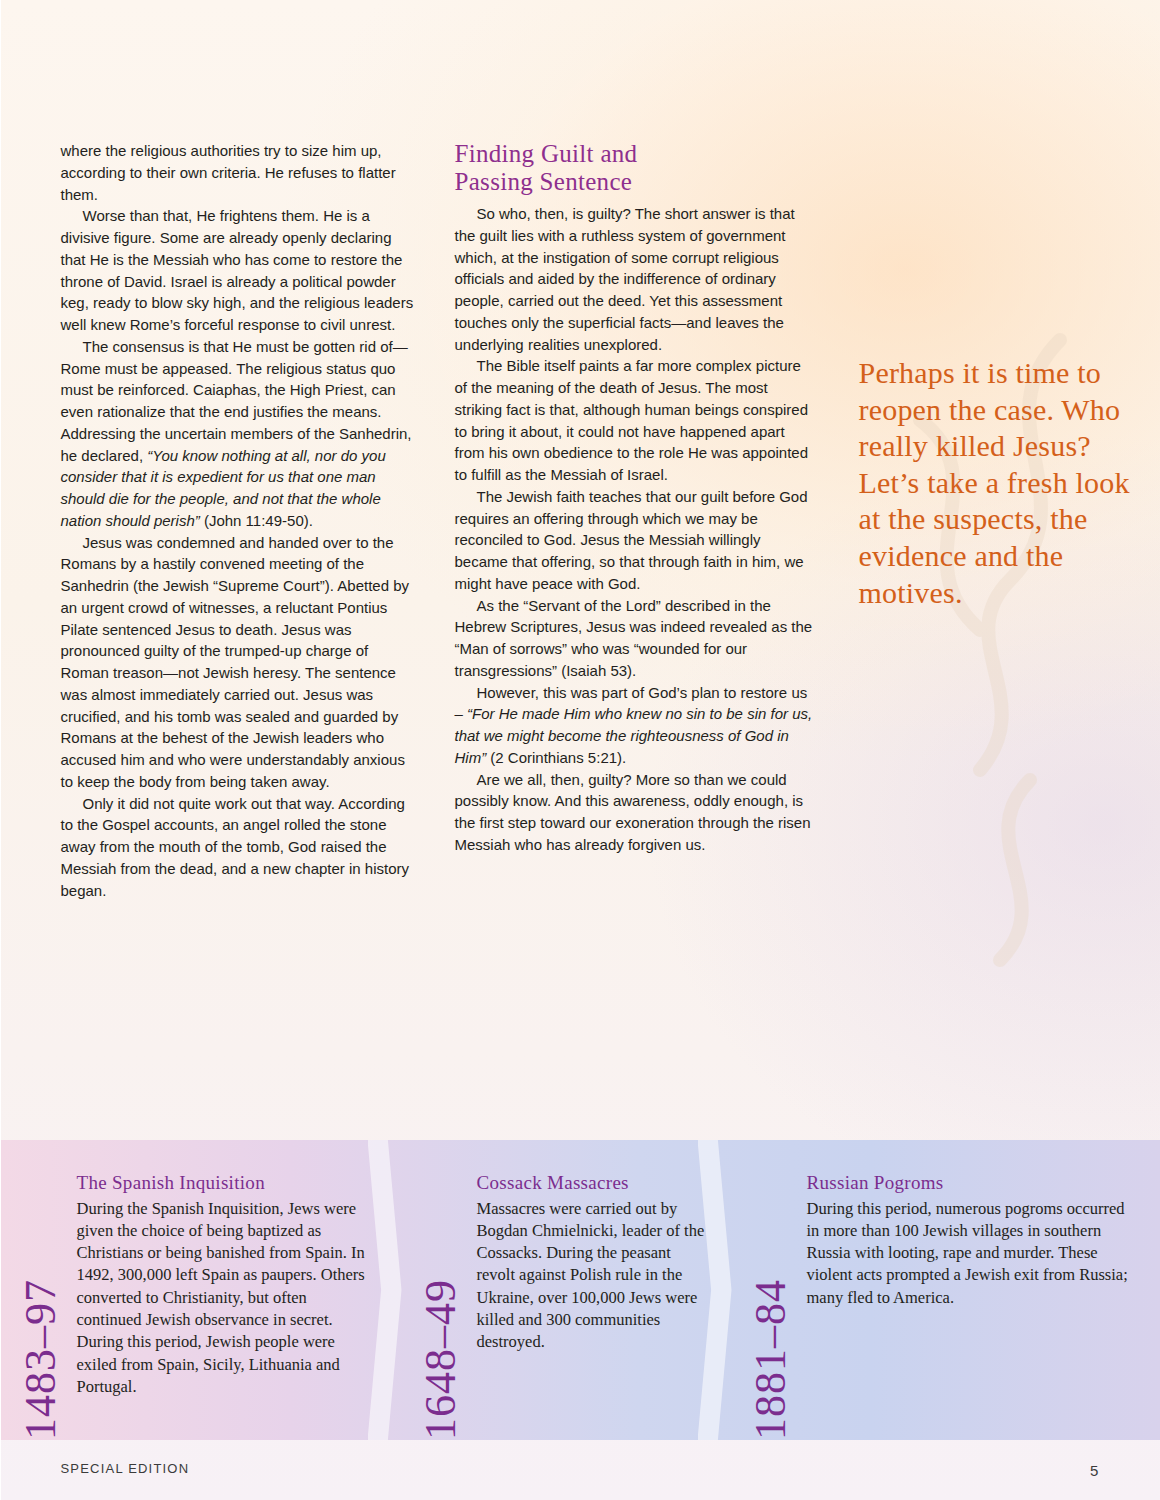where the religious authorities try to size him up, according to their own criteria. He refuses to flatter them.
Worse than that, He frightens them. He is a divisive figure. Some are already openly declaring that He is the Messiah who has come to restore the throne of David. Israel is already a political powder keg, ready to blow sky high, and the religious leaders well knew Rome’s forceful response to civil unrest.
The consensus is that He must be gotten rid of—Rome must be appeased. The religious status quo must be reinforced. Caiaphas, the High Priest, can even rationalize that the end justifies the means. Addressing the uncertain members of the Sanhedrin, he declared, “You know nothing at all, nor do you consider that it is expedient for us that one man should die for the people, and not that the whole nation should perish” (John 11:49-50).
Jesus was condemned and handed over to the Romans by a hastily convened meeting of the Sanhedrin (the Jewish “Supreme Court”). Abetted by an urgent crowd of witnesses, a reluctant Pontius Pilate sentenced Jesus to death. Jesus was pronounced guilty of the trumped-up charge of Roman treason—not Jewish heresy. The sentence was almost immediately carried out. Jesus was crucified, and his tomb was sealed and guarded by Romans at the behest of the Jewish leaders who accused him and who were understandably anxious to keep the body from being taken away.
Only it did not quite work out that way. According to the Gospel accounts, an angel rolled the stone away from the mouth of the tomb, God raised the Messiah from the dead, and a new chapter in history began.
Finding Guilt and
Passing Sentence
So who, then, is guilty? The short answer is that the guilt lies with a ruthless system of government which, at the instigation of some corrupt religious officials and aided by the indifference of ordinary people, carried out the deed. Yet this assessment touches only the superficial facts—and leaves the underlying realities unexplored.
The Bible itself paints a far more complex picture of the meaning of the death of Jesus. The most striking fact is that, although human beings conspired to bring it about, it could not have happened apart from his own obedience to the role He was appointed to fulfill as the Messiah of Israel.
The Jewish faith teaches that our guilt before God requires an offering through which we may be reconciled to God. Jesus the Messiah willingly became that offering, so that through faith in him, we might have peace with God.
As the “Servant of the Lord” described in the Hebrew Scriptures, Jesus was indeed revealed as the “Man of sorrows” who was “wounded for our transgressions” (Isaiah 53).
However, this was part of God’s plan to restore us – “For He made Him who knew no sin to be sin for us, that we might become the righteousness of God in Him” (2 Corinthians 5:21).
Are we all, then, guilty? More so than we could possibly know. And this awareness, oddly enough, is the first step toward our exoneration through the risen Messiah who has already forgiven us.
Perhaps it is time to reopen the case. Who really killed Jesus? Let’s take a fresh look at the suspects, the evidence and the motives.
1483–97
The Spanish Inquisition
During the Spanish Inquisition, Jews were given the choice of being baptized as Christians or being banished from Spain. In 1492, 300,000 left Spain as paupers. Others converted to Christianity, but often continued Jewish observance in secret. During this period, Jewish people were exiled from Spain, Sicily, Lithuania and Portugal.
1648–49
Cossack Massacres
Massacres were carried out by Bogdan Chmielnicki, leader of the Cossacks. During the peasant revolt against Polish rule in the Ukraine, over 100,000 Jews were killed and 300 communities destroyed.
1881–84
Russian Pogroms
During this period, numerous pogroms occurred in more than 100 Jewish villages in southern Russia with looting, rape and murder. These violent acts prompted a Jewish exit from Russia; many fled to America.
SPECIAL EDITION
5